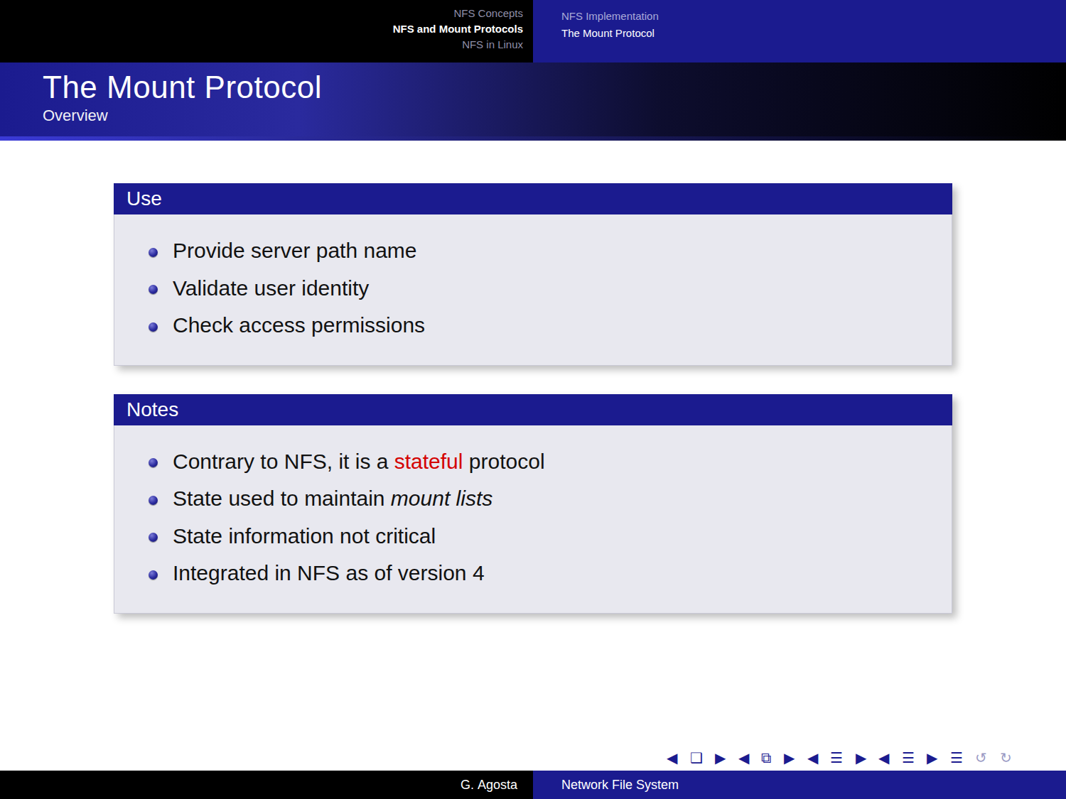NFS Concepts
NFS and Mount Protocols
NFS in Linux
NFS Implementation
The Mount Protocol
The Mount Protocol
Overview
Use
Provide server path name
Validate user identity
Check access permissions
Notes
Contrary to NFS, it is a stateful protocol
State used to maintain mount lists
State information not critical
Integrated in NFS as of version 4
◀ ❑ ▶ ◀ ⧉ ▶ ◀ ☰ ▶ ◀ ☰ ▶ ☰ ↺ ↻
G. Agosta
Network File System